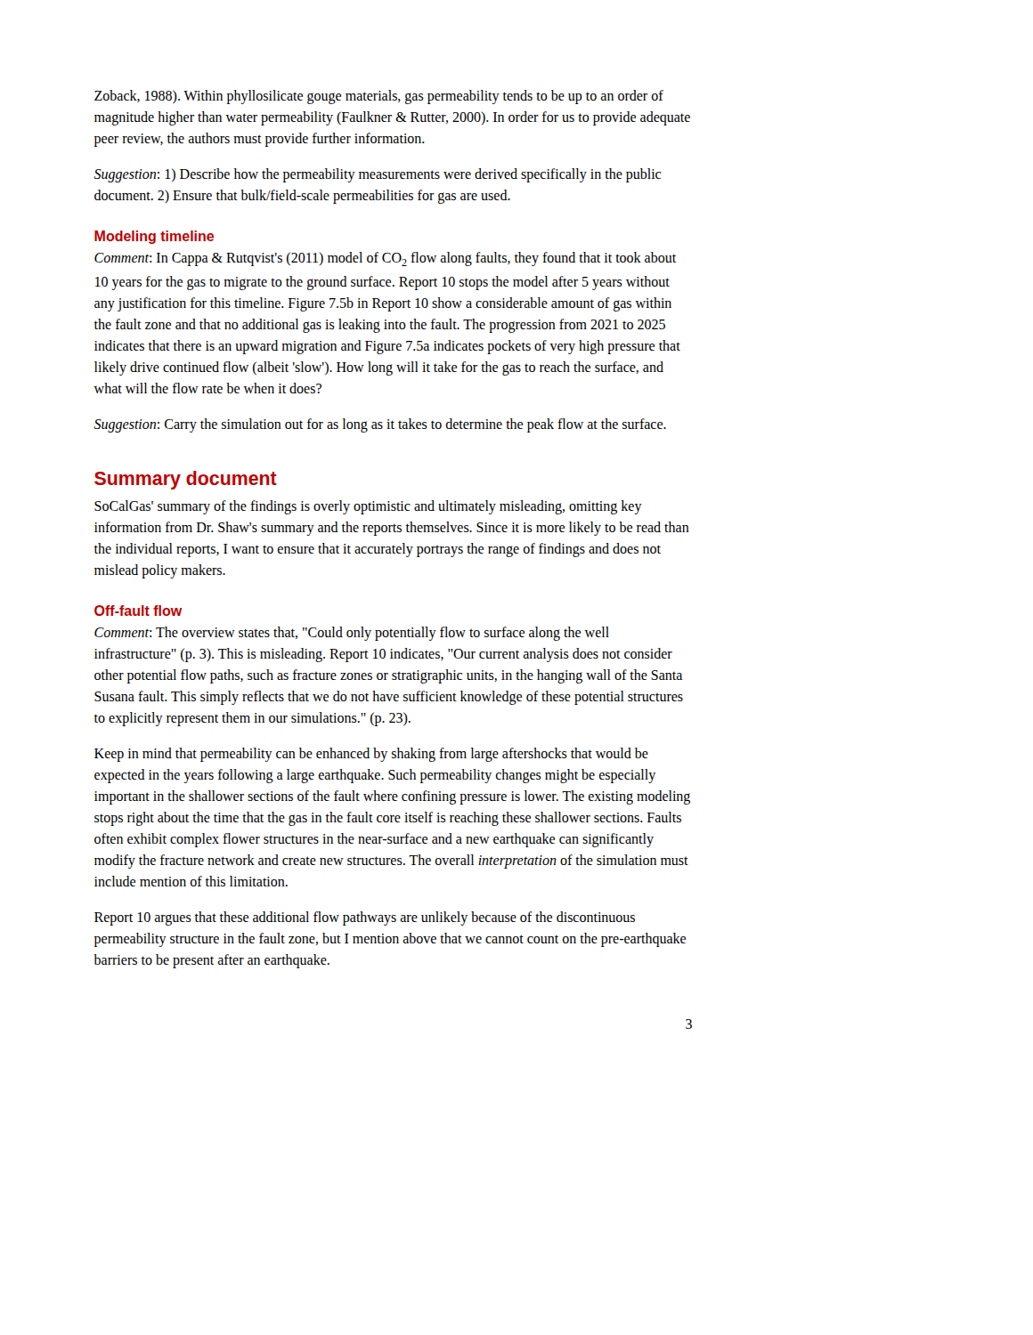Zoback, 1988). Within phyllosilicate gouge materials, gas permeability tends to be up to an order of magnitude higher than water permeability (Faulkner & Rutter, 2000). In order for us to provide adequate peer review, the authors must provide further information.
Suggestion: 1) Describe how the permeability measurements were derived specifically in the public document. 2) Ensure that bulk/field-scale permeabilities for gas are used.
Modeling timeline
Comment: In Cappa & Rutqvist's (2011) model of CO2 flow along faults, they found that it took about 10 years for the gas to migrate to the ground surface. Report 10 stops the model after 5 years without any justification for this timeline. Figure 7.5b in Report 10 show a considerable amount of gas within the fault zone and that no additional gas is leaking into the fault. The progression from 2021 to 2025 indicates that there is an upward migration and Figure 7.5a indicates pockets of very high pressure that likely drive continued flow (albeit 'slow'). How long will it take for the gas to reach the surface, and what will the flow rate be when it does?
Suggestion: Carry the simulation out for as long as it takes to determine the peak flow at the surface.
Summary document
SoCalGas' summary of the findings is overly optimistic and ultimately misleading, omitting key information from Dr. Shaw's summary and the reports themselves. Since it is more likely to be read than the individual reports, I want to ensure that it accurately portrays the range of findings and does not mislead policy makers.
Off-fault flow
Comment: The overview states that, "Could only potentially flow to surface along the well infrastructure" (p. 3). This is misleading. Report 10 indicates, "Our current analysis does not consider other potential flow paths, such as fracture zones or stratigraphic units, in the hanging wall of the Santa Susana fault. This simply reflects that we do not have sufficient knowledge of these potential structures to explicitly represent them in our simulations." (p. 23).
Keep in mind that permeability can be enhanced by shaking from large aftershocks that would be expected in the years following a large earthquake. Such permeability changes might be especially important in the shallower sections of the fault where confining pressure is lower. The existing modeling stops right about the time that the gas in the fault core itself is reaching these shallower sections. Faults often exhibit complex flower structures in the near-surface and a new earthquake can significantly modify the fracture network and create new structures. The overall interpretation of the simulation must include mention of this limitation.
Report 10 argues that these additional flow pathways are unlikely because of the discontinuous permeability structure in the fault zone, but I mention above that we cannot count on the pre-earthquake barriers to be present after an earthquake.
3